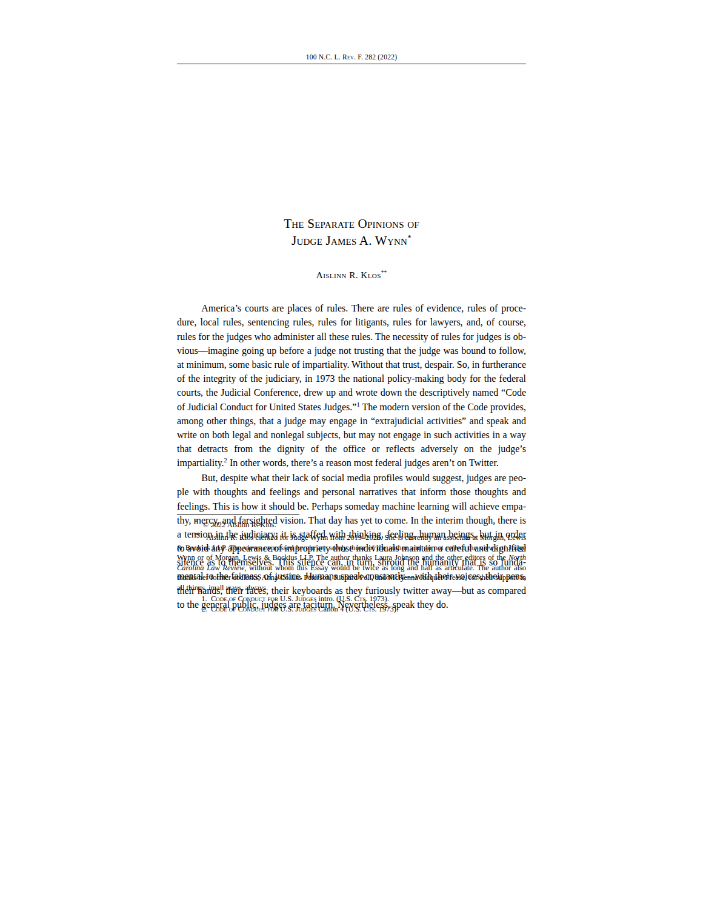100 N.C. L. Rev. F. 282 (2022)
The Separate Opinions of
Judge James A. Wynn*
Aislinn R. Klos**
America’s courts are places of rules. There are rules of evidence, rules of procedure, local rules, sentencing rules, rules for litigants, rules for lawyers, and, of course, rules for the judges who administer all these rules. The necessity of rules for judges is obvious—imagine going up before a judge not trusting that the judge was bound to follow, at minimum, some basic rule of impartiality. Without that trust, despair. So, in furtherance of the integrity of the judiciary, in 1973 the national policy-making body for the federal courts, the Judicial Conference, drew up and wrote down the descriptively named “Code of Judicial Conduct for United States Judges.”1 The modern version of the Code provides, among other things, that a judge may engage in “extrajudicial activities” and speak and write on both legal and nonlegal subjects, but may not engage in such activities in a way that detracts from the dignity of the office or reflects adversely on the judge’s impartiality.2 In other words, there’s a reason most federal judges aren’t on Twitter.
But, despite what their lack of social media profiles would suggest, judges are people with thoughts and feelings and personal narratives that inform those thoughts and feelings. This is how it should be. Perhaps someday machine learning will achieve empathy, mercy, and farsighted vision. That day has yet to come. In the interim though, there is a tension in the judiciary; it is staffed with thinking, feeling, human beings, but in order to avoid any appearance of impropriety those individuals maintain a careful and dignified silence as to themselves. This silence can, in turn, shroud the humanity that is so fundamental to the fairness of justice. Humans speak constantly—with their voices, their pens, their hands, their faces, their keyboards as they furiously twitter away—but as compared to the general public, judges are taciturn. Nevertheless, speak they do.
* © 2022 Aislinn R. Klos.
** Aislinn R. Klos clerked for Judge Wynn from 2019–2020. She is currently an associate at Morgan, Lewis & Bockius LLP. The views expressed herein are solely those of the author and do not reflect the views of Judge Wynn or of Morgan, Lewis & Bockius LLP. The author thanks Laura Johnson and the other editors of the North Carolina Law Review, without whom this Essay would be twice as long and half as articulate. The author also thanks her former coclerks, Anna Collins Peterson, Richard Pell, and McKenna Jacquet-Freese, for their support in all things, in all ways, always.
1. Code of Conduct for U.S. Judges intro. (U.S. Cts. 1973).
2. Code of Conduct for U.S. Judges Canon 4 (U.S. Cts. 1973).